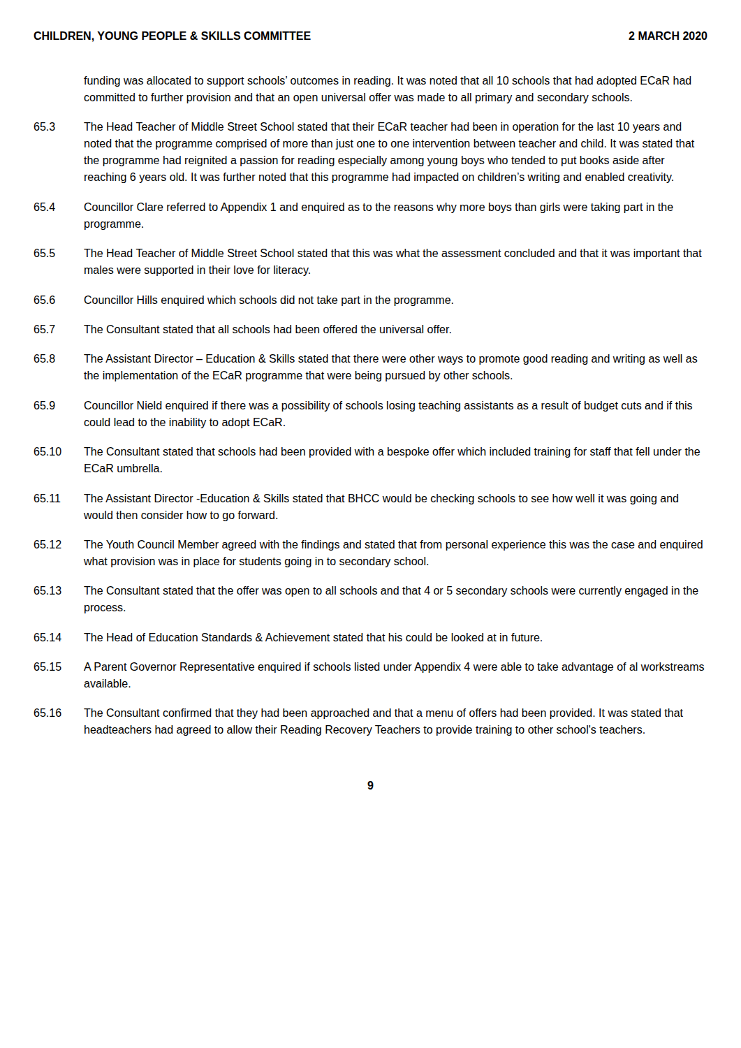CHILDREN, YOUNG PEOPLE & SKILLS COMMITTEE 2 MARCH 2020
funding was allocated to support schools’ outcomes in reading. It was noted that all 10 schools that had adopted ECaR had committed to further provision and that an open universal offer was made to all primary and secondary schools.
65.3 The Head Teacher of Middle Street School stated that their ECaR teacher had been in operation for the last 10 years and noted that the programme comprised of more than just one to one intervention between teacher and child. It was stated that the programme had reignited a passion for reading especially among young boys who tended to put books aside after reaching 6 years old. It was further noted that this programme had impacted on children’s writing and enabled creativity.
65.4 Councillor Clare referred to Appendix 1 and enquired as to the reasons why more boys than girls were taking part in the programme.
65.5 The Head Teacher of Middle Street School stated that this was what the assessment concluded and that it was important that males were supported in their love for literacy.
65.6 Councillor Hills enquired which schools did not take part in the programme.
65.7 The Consultant stated that all schools had been offered the universal offer.
65.8 The Assistant Director – Education & Skills stated that there were other ways to promote good reading and writing as well as the implementation of the ECaR programme that were being pursued by other schools.
65.9 Councillor Nield enquired if there was a possibility of schools losing teaching assistants as a result of budget cuts and if this could lead to the inability to adopt ECaR.
65.10 The Consultant stated that schools had been provided with a bespoke offer which included training for staff that fell under the ECaR umbrella.
65.11 The Assistant Director -Education & Skills stated that BHCC would be checking schools to see how well it was going and would then consider how to go forward.
65.12 The Youth Council Member agreed with the findings and stated that from personal experience this was the case and enquired what provision was in place for students going in to secondary school.
65.13 The Consultant stated that the offer was open to all schools and that 4 or 5 secondary schools were currently engaged in the process.
65.14 The Head of Education Standards & Achievement stated that his could be looked at in future.
65.15 A Parent Governor Representative enquired if schools listed under Appendix 4 were able to take advantage of al workstreams available.
65.16 The Consultant confirmed that they had been approached and that a menu of offers had been provided. It was stated that headteachers had agreed to allow their Reading Recovery Teachers to provide training to other school's teachers.
9